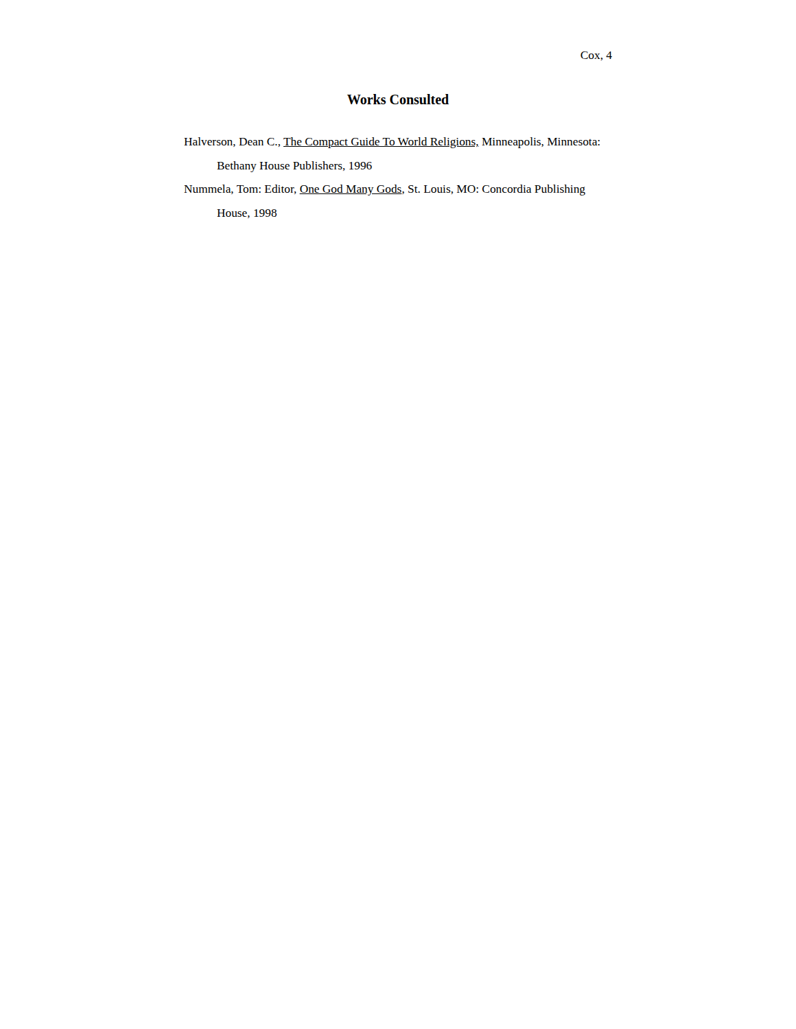Cox, 4
Works Consulted
Halverson, Dean C., The Compact Guide To World Religions, Minneapolis, Minnesota: Bethany House Publishers, 1996
Nummela, Tom: Editor, One God Many Gods, St. Louis, MO: Concordia Publishing House, 1998